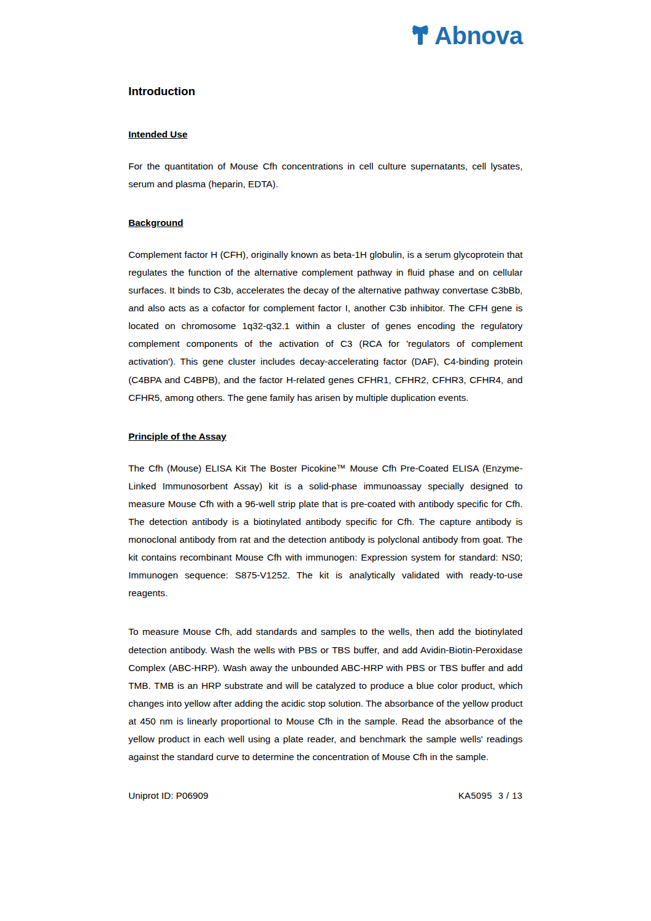Abnova
Introduction
Intended Use
For the quantitation of Mouse Cfh concentrations in cell culture supernatants, cell lysates, serum and plasma (heparin, EDTA).
Background
Complement factor H (CFH), originally known as beta-1H globulin, is a serum glycoprotein that regulates the function of the alternative complement pathway in fluid phase and on cellular surfaces. It binds to C3b, accelerates the decay of the alternative pathway convertase C3bBb, and also acts as a cofactor for complement factor I, another C3b inhibitor. The CFH gene is located on chromosome 1q32-q32.1 within a cluster of genes encoding the regulatory complement components of the activation of C3 (RCA for 'regulators of complement activation'). This gene cluster includes decay-accelerating factor (DAF), C4-binding protein (C4BPA and C4BPB), and the factor H-related genes CFHR1, CFHR2, CFHR3, CFHR4, and CFHR5, among others. The gene family has arisen by multiple duplication events.
Principle of the Assay
The Cfh (Mouse) ELISA Kit The Boster Picokine™ Mouse Cfh Pre-Coated ELISA (Enzyme-Linked Immunosorbent Assay) kit is a solid-phase immunoassay specially designed to measure Mouse Cfh with a 96-well strip plate that is pre-coated with antibody specific for Cfh. The detection antibody is a biotinylated antibody specific for Cfh. The capture antibody is monoclonal antibody from rat and the detection antibody is polyclonal antibody from goat. The kit contains recombinant Mouse Cfh with immunogen: Expression system for standard: NS0; Immunogen sequence: S875-V1252. The kit is analytically validated with ready-to-use reagents.
To measure Mouse Cfh, add standards and samples to the wells, then add the biotinylated detection antibody. Wash the wells with PBS or TBS buffer, and add Avidin-Biotin-Peroxidase Complex (ABC-HRP). Wash away the unbounded ABC-HRP with PBS or TBS buffer and add TMB. TMB is an HRP substrate and will be catalyzed to produce a blue color product, which changes into yellow after adding the acidic stop solution. The absorbance of the yellow product at 450 nm is linearly proportional to Mouse Cfh in the sample. Read the absorbance of the yellow product in each well using a plate reader, and benchmark the sample wells' readings against the standard curve to determine the concentration of Mouse Cfh in the sample.
Uniprot ID: P06909
KA50953 / 13